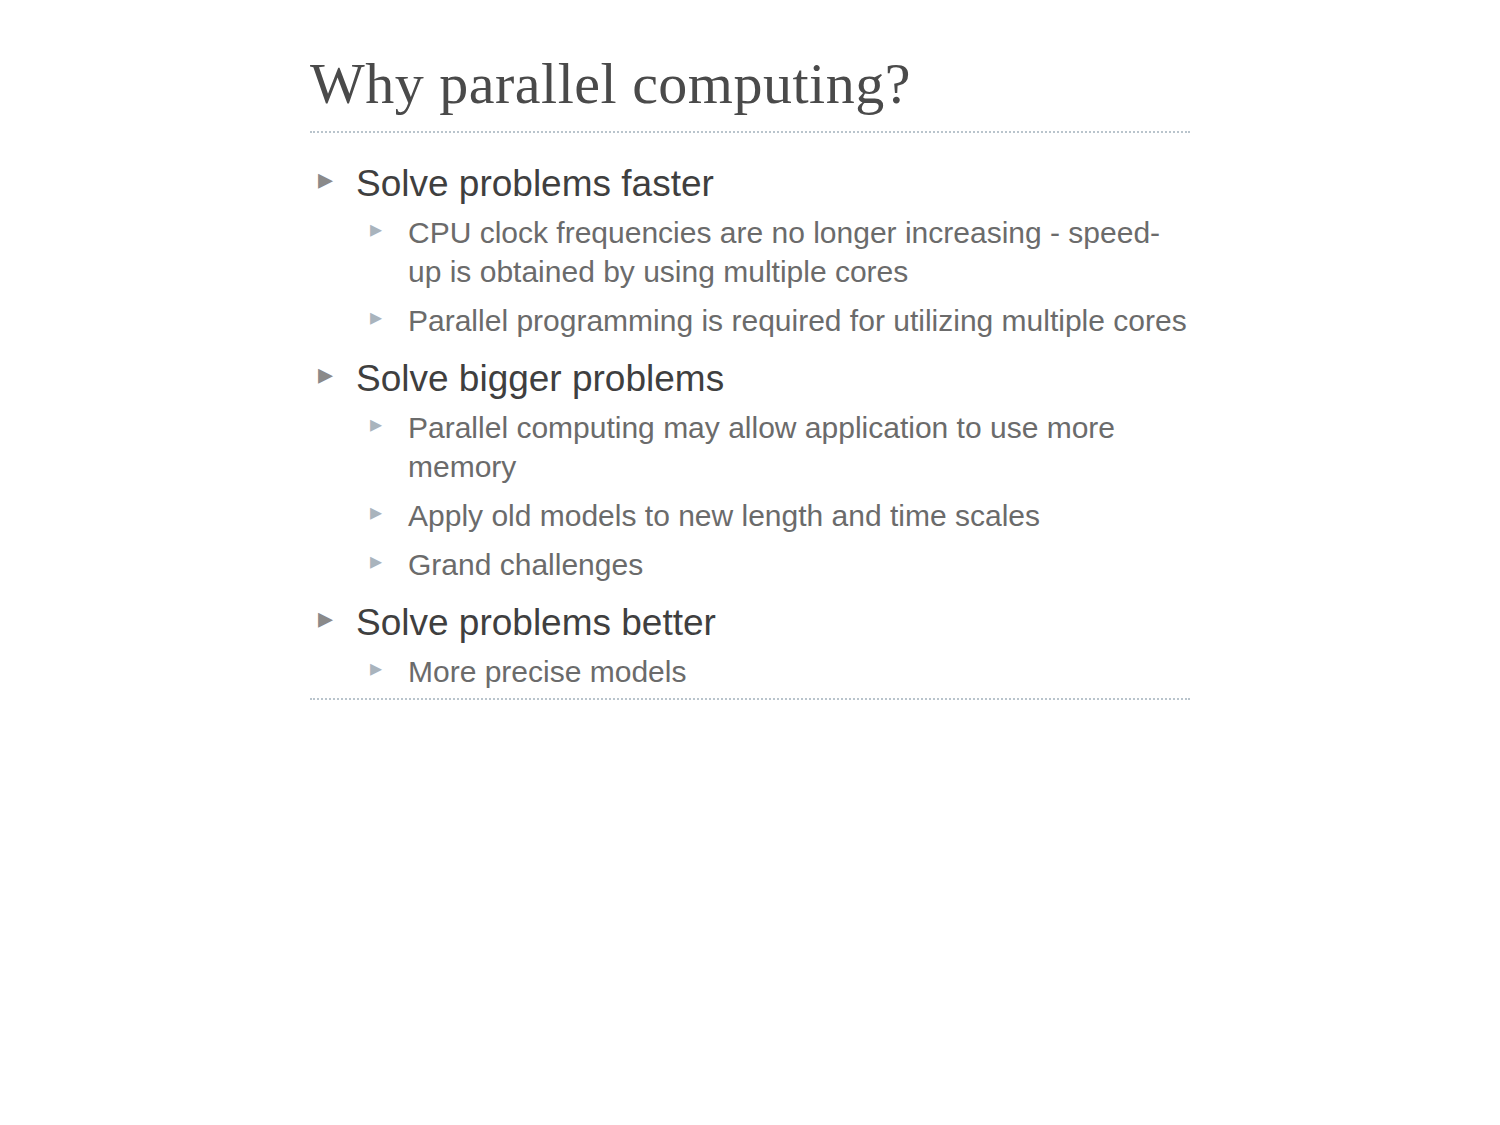Why parallel computing?
Solve problems faster
CPU clock frequencies are no longer increasing - speed-up is obtained by using multiple cores
Parallel programming is required for utilizing multiple cores
Solve bigger problems
Parallel computing may allow application to use more memory
Apply old models to new length and time scales
Grand challenges
Solve problems better
More precise models